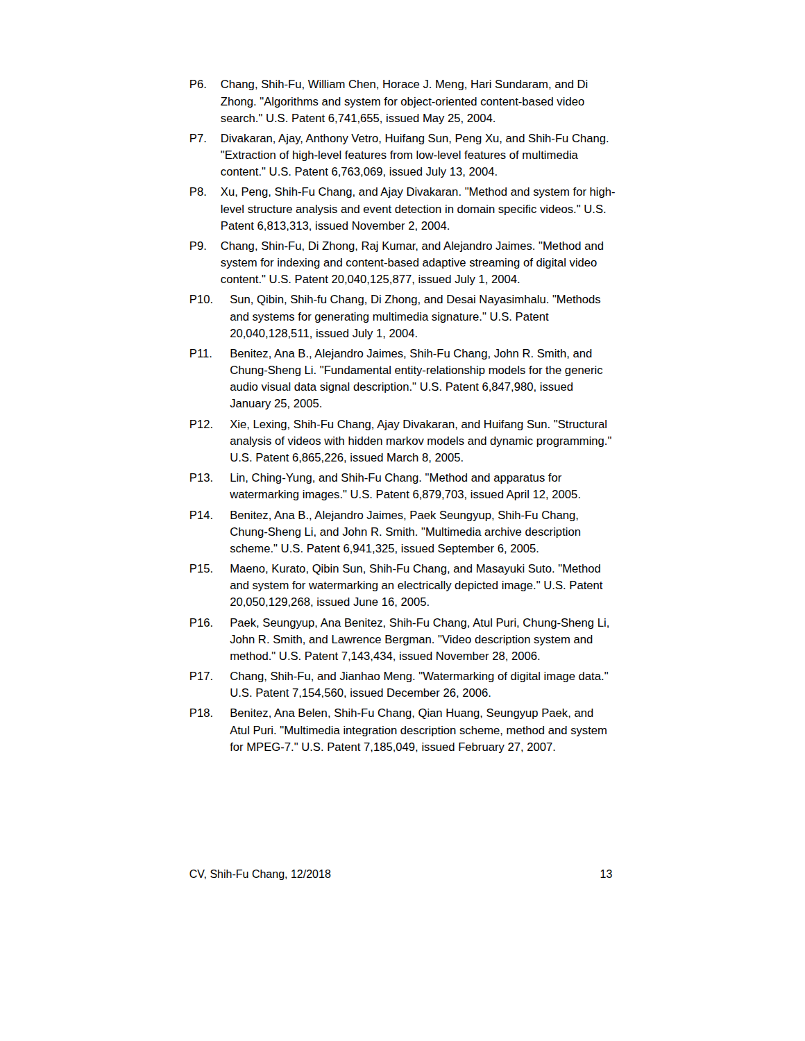P6. Chang, Shih-Fu, William Chen, Horace J. Meng, Hari Sundaram, and Di Zhong. "Algorithms and system for object-oriented content-based video search." U.S. Patent 6,741,655, issued May 25, 2004.
P7. Divakaran, Ajay, Anthony Vetro, Huifang Sun, Peng Xu, and Shih-Fu Chang. "Extraction of high-level features from low-level features of multimedia content." U.S. Patent 6,763,069, issued July 13, 2004.
P8. Xu, Peng, Shih-Fu Chang, and Ajay Divakaran. "Method and system for high-level structure analysis and event detection in domain specific videos." U.S. Patent 6,813,313, issued November 2, 2004.
P9. Chang, Shin-Fu, Di Zhong, Raj Kumar, and Alejandro Jaimes. "Method and system for indexing and content-based adaptive streaming of digital video content." U.S. Patent 20,040,125,877, issued July 1, 2004.
P10. Sun, Qibin, Shih-fu Chang, Di Zhong, and Desai Nayasimhalu. "Methods and systems for generating multimedia signature." U.S. Patent 20,040,128,511, issued July 1, 2004.
P11. Benitez, Ana B., Alejandro Jaimes, Shih-Fu Chang, John R. Smith, and Chung-Sheng Li. "Fundamental entity-relationship models for the generic audio visual data signal description." U.S. Patent 6,847,980, issued January 25, 2005.
P12. Xie, Lexing, Shih-Fu Chang, Ajay Divakaran, and Huifang Sun. "Structural analysis of videos with hidden markov models and dynamic programming." U.S. Patent 6,865,226, issued March 8, 2005.
P13. Lin, Ching-Yung, and Shih-Fu Chang. "Method and apparatus for watermarking images." U.S. Patent 6,879,703, issued April 12, 2005.
P14. Benitez, Ana B., Alejandro Jaimes, Paek Seungyup, Shih-Fu Chang, Chung-Sheng Li, and John R. Smith. "Multimedia archive description scheme." U.S. Patent 6,941,325, issued September 6, 2005.
P15. Maeno, Kurato, Qibin Sun, Shih-Fu Chang, and Masayuki Suto. "Method and system for watermarking an electrically depicted image." U.S. Patent 20,050,129,268, issued June 16, 2005.
P16. Paek, Seungyup, Ana Benitez, Shih-Fu Chang, Atul Puri, Chung-Sheng Li, John R. Smith, and Lawrence Bergman. "Video description system and method." U.S. Patent 7,143,434, issued November 28, 2006.
P17. Chang, Shih-Fu, and Jianhao Meng. "Watermarking of digital image data." U.S. Patent 7,154,560, issued December 26, 2006.
P18. Benitez, Ana Belen, Shih-Fu Chang, Qian Huang, Seungyup Paek, and Atul Puri. "Multimedia integration description scheme, method and system for MPEG-7." U.S. Patent 7,185,049, issued February 27, 2007.
CV, Shih-Fu Chang, 12/2018 13